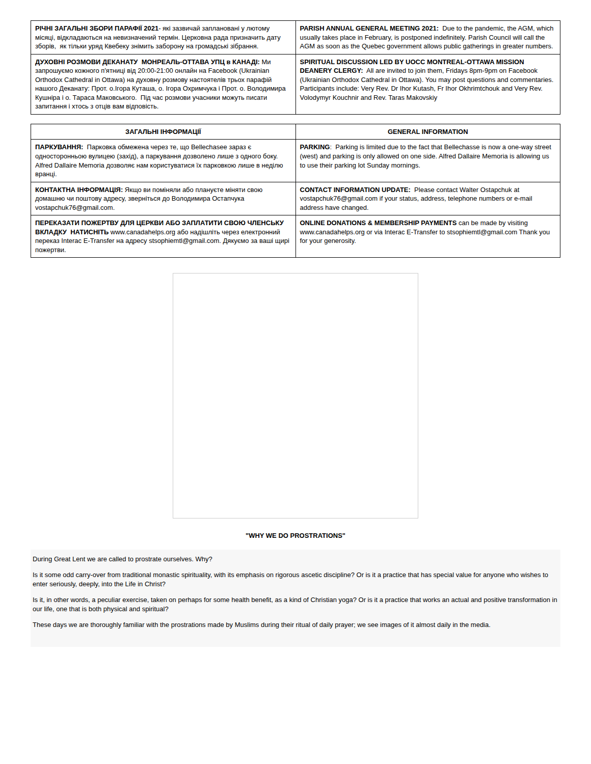| РІЧНІ ЗАГАЛЬНІ ЗБОРИ ПАРАФІЇ 2021 - які зазвичай заплановані у лютому місяці, відкладаються на невизначений термін. Церковна рада призначить дату зборів, як тільки уряд Квебеку знімить заборону на громадські зібрання. | PARISH ANNUAL GENERAL MEETING 2021: Due to the pandemic, the AGM, which usually takes place in February, is postponed indefinitely. Parish Council will call the AGM as soon as the Quebec government allows public gatherings in greater numbers. |
| ДУХОВНІ РОЗМОВИ ДЕКАНАТУ МОНРЕАЛЬ-ОТТАВА УПЦ в КАНАДІ: Ми запрошуємо кожного п'ятниці від 20:00-21:00 онлайн на Facebook (Ukrainian Orthodox Cathedral in Ottawa) на духовну розмову настоятелів трьох парафій нашого Деканату: Прот. о.Ігора Куташа, о. Ігора Охримчука і Прот. о. Володимира Кушніра і о. Тараса Маковського. Під час розмови учасники можуть писати запитання і хтось з отців вам відповість. | SPIRITUAL DISCUSSION LED BY UOCC MONTREAL-OTTAWA MISSION DEANERY CLERGY: All are invited to join them, Fridays 8pm-9pm on Facebook (Ukrainian Orthodox Cathedral in Ottawa). You may post questions and commentaries. Participants include: Very Rev. Dr Ihor Kutash, Fr Ihor Okhrimtchouk and Very Rev. Volodymyr Kouchnir and Rev. Taras Makovskiy |
| ЗАГАЛЬНІ ІНФОРМАЦІЇ | GENERAL INFORMATION |
| --- | --- |
| ПАРКУВАННЯ: Парковка обмежена через те, що Bellechasee зараз є односторонньою вулицею (захід), а паркування дозволено лише з одного боку. Alfred Dallaire Memoria дозволяє нам користуватися їх парковкою лише в неділю вранці. | PARKING : Parking is limited due to the fact that Bellechasse is now a one-way street (west) and parking is only allowed on one side. Alfred Dallaire Memoria is allowing us to use their parking lot Sunday mornings. |
| КОНТАКТНА ІНФОРМАЦІЯ: Якщо ви поміняли або плануєте міняти свою домашню чи поштову адресу, зверніться до Володимира Остапчука vostapchuk76@gmail.com. | CONTACT INFORMATION UPDATE: Please contact Walter Ostapchuk at vostapchuk76@gmail.com if your status, address, telephone numbers or e-mail address have changed. |
| ПЕРЕКАЗАТИ ПОЖЕРТВУ ДЛЯ ЦЕРКВИ АБО ЗАПЛАТИТИ СВОЮ ЧЛЕНСЬКУ ВКЛАДКУ НАТИСНІТЬ www.canadahelps.org або надішліть через електронний переказ Interac E-Transfer на адресу stsophiemtl@gmail.com. Дякуємо за ваші щирі пожертви. | ONLINE DONATIONS & MEMBERSHIP PAYMENTS can be made by visiting www.canadahelps.org or via Interac E-Transfer to stsophiemtl@gmail.com Thank you for your generosity. |
"WHY WE DO PROSTRATIONS"
During Great Lent we are called to prostrate ourselves. Why?
Is it some odd carry-over from traditional monastic spirituality, with its emphasis on rigorous ascetic discipline? Or is it a practice that has special value for anyone who wishes to enter seriously, deeply, into the Life in Christ?
Is it, in other words, a peculiar exercise, taken on perhaps for some health benefit, as a kind of Christian yoga? Or is it a practice that works an actual and positive transformation in our life, one that is both physical and spiritual?
These days we are thoroughly familiar with the prostrations made by Muslims during their ritual of daily prayer; we see images of it almost daily in the media.